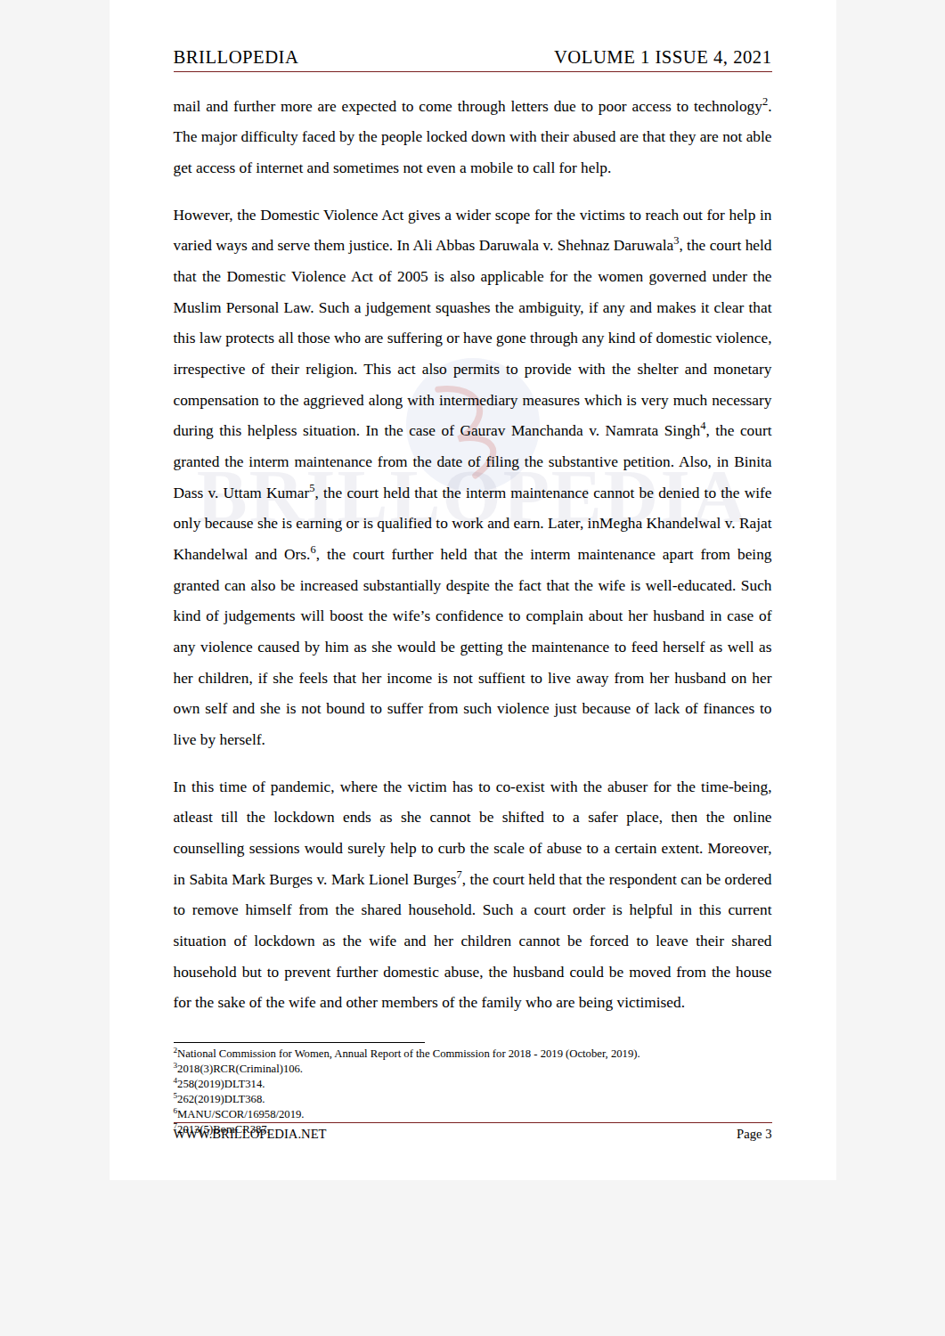BRILLOPEDIA
BRILLOPEDIA
VOLUME 1 ISSUE 4, 2021
mail and further more are expected to come through letters due to poor access to technology2. The major difficulty faced by the people locked down with their abused are that they are not able get access of internet and sometimes not even a mobile to call for help.
However, the Domestic Violence Act gives a wider scope for the victims to reach out for help in varied ways and serve them justice. In Ali Abbas Daruwala v. Shehnaz Daruwala3, the court held that the Domestic Violence Act of 2005 is also applicable for the women governed under the Muslim Personal Law. Such a judgement squashes the ambiguity, if any and makes it clear that this law protects all those who are suffering or have gone through any kind of domestic violence, irrespective of their religion. This act also permits to provide with the shelter and monetary compensation to the aggrieved along with intermediary measures which is very much necessary during this helpless situation. In the case of Gaurav Manchanda v. Namrata Singh4, the court granted the interm maintenance from the date of filing the substantive petition. Also, in Binita Dass v. Uttam Kumar5, the court held that the interm maintenance cannot be denied to the wife only because she is earning or is qualified to work and earn. Later, inMegha Khandelwal v. Rajat Khandelwal and Ors.6, the court further held that the interm maintenance apart from being granted can also be increased substantially despite the fact that the wife is well-educated. Such kind of judgements will boost the wife’s confidence to complain about her husband in case of any violence caused by him as she would be getting the maintenance to feed herself as well as her children, if she feels that her income is not suffient to live away from her husband on her own self and she is not bound to suffer from such violence just because of lack of finances to live by herself.
In this time of pandemic, where the victim has to co-exist with the abuser for the time-being, atleast till the lockdown ends as she cannot be shifted to a safer place, then the online counselling sessions would surely help to curb the scale of abuse to a certain extent. Moreover, in Sabita Mark Burges v. Mark Lionel Burges7, the court held that the respondent can be ordered to remove himself from the shared household. Such a court order is helpful in this current situation of lockdown as the wife and her children cannot be forced to leave their shared household but to prevent further domestic abuse, the husband could be moved from the house for the sake of the wife and other members of the family who are being victimised.
2National Commission for Women, Annual Report of the Commission for 2018 - 2019 (October, 2019).
32018(3)RCR(Criminal)106.
4258(2019)DLT314.
5262(2019)DLT368.
6MANU/SCOR/16958/2019.
72013(5)BomCR387.
WWW.BRILLOPEDIA.NET Page 3